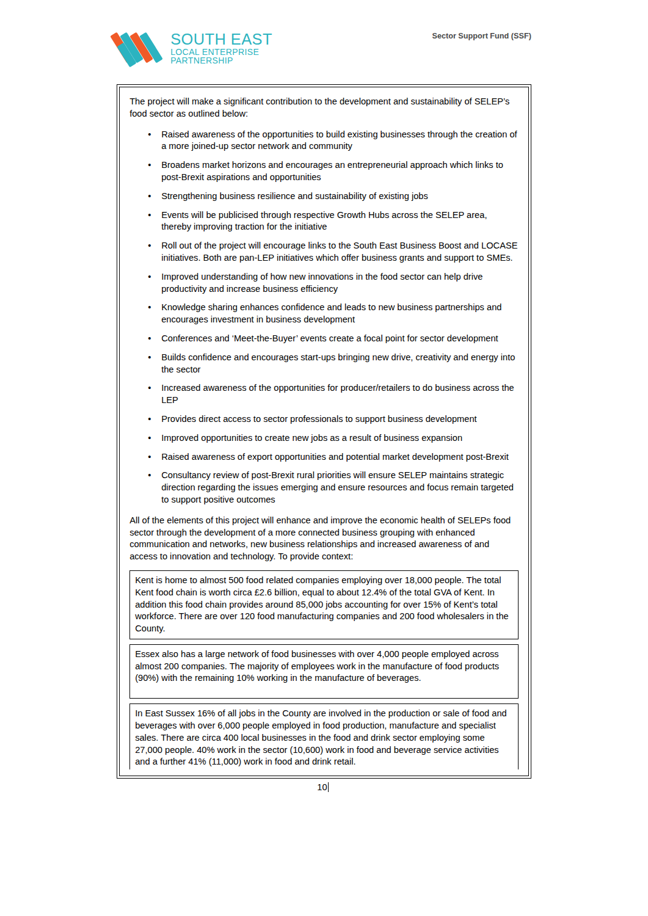SOUTH EAST
LOCAL ENTERPRISE
PARTNERSHIP
Sector Support Fund (SSF)
The project will make a significant contribution to the development and sustainability of SELEP’s food sector as outlined below:
Raised awareness of the opportunities to build existing businesses through the creation of a more joined-up sector network and community
Broadens market horizons and encourages an entrepreneurial approach which links to post-Brexit aspirations and opportunities
Strengthening business resilience and sustainability of existing jobs
Events will be publicised through respective Growth Hubs across the SELEP area, thereby improving traction for the initiative
Roll out of the project will encourage links to the South East Business Boost and LOCASE initiatives. Both are pan-LEP initiatives which offer business grants and support to SMEs.
Improved understanding of how new innovations in the food sector can help drive productivity and increase business efficiency
Knowledge sharing enhances confidence and leads to new business partnerships and encourages investment in business development
Conferences and ‘Meet-the-Buyer’ events create a focal point for sector development
Builds confidence and encourages start-ups bringing new drive, creativity and energy into the sector
Increased awareness of the opportunities for producer/retailers to do business across the LEP
Provides direct access to sector professionals to support business development
Improved opportunities to create new jobs as a result of business expansion
Raised awareness of export opportunities and potential market development post-Brexit
Consultancy review of post-Brexit rural priorities will ensure SELEP maintains strategic direction regarding the issues emerging and ensure resources and focus remain targeted to support positive outcomes
All of the elements of this project will enhance and improve the economic health of SELEPs food sector through the development of a more connected business grouping with enhanced communication and networks, new business relationships and increased awareness of and access to innovation and technology. To provide context:
Kent is home to almost 500 food related companies employing over 18,000 people. The total Kent food chain is worth circa £2.6 billion, equal to about 12.4% of the total GVA of Kent. In addition this food chain provides around 85,000 jobs accounting for over 15% of Kent’s total workforce. There are over 120 food manufacturing companies and 200 food wholesalers in the County.
Essex also has a large network of food businesses with over 4,000 people employed across almost 200 companies. The majority of employees work in the manufacture of food products (90%) with the remaining 10% working in the manufacture of beverages.
In East Sussex 16% of all jobs in the County are involved in the production or sale of food and beverages with over 6,000 people employed in food production, manufacture and specialist sales. There are circa 400 local businesses in the food and drink sector employing some 27,000 people. 40% work in the sector (10,600) work in food and beverage service activities and a further 41% (11,000) work in food and drink retail.
10